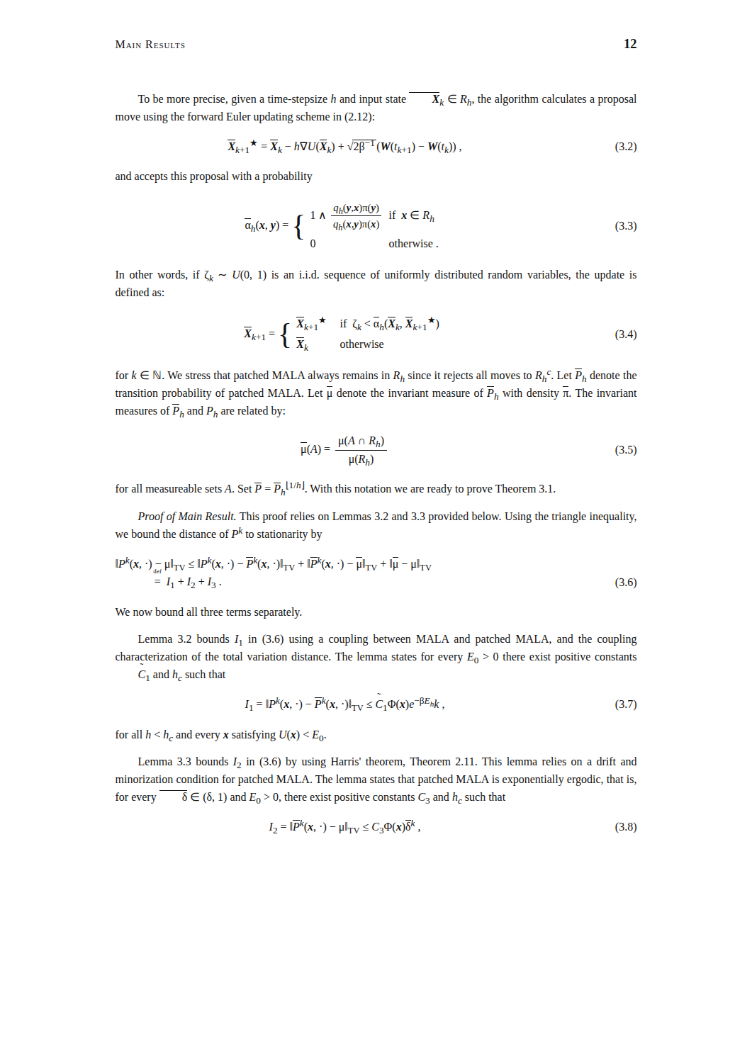Main Results 12
To be more precise, given a time-stepsize h and input state Xk ∈ Rh, the algorithm calculates a proposal move using the forward Euler updating scheme in (2.12):
Xk+1★ = Xk − h∇U(Xk) + √2β−1(W(tk+1) − W(tk)) , (3.2)
and accepts this proposal with a probability
αh(x, y) = {
| 1 ∧ q h ( y , x )π( y ) q h ( x , y )π( x ) | if x ∈ R h |
| 0 | otherwise . |
(3.3)
In other words, if ζk ∼ U(0, 1) is an i.i.d. sequence of uniformly distributed random variables, the update is defined as:
Xk+1 = {
| X k +1 ★ | if ζ k < α h ( X k , X k +1 ★ ) |
| X k | otherwise |
(3.4)
for k ∈ ℕ. We stress that patched MALA always remains in Rh since it rejects all moves to Rhc. Let Ph denote the transition probability of patched MALA. Let μ denote the invariant measure of Ph with density π. The invariant measures of Ph and Ph are related by:
μ(A) = μ(A ∩ Rh) μ(Rh) (3.5)
for all measureable sets A. Set P = Ph⌊1/h⌋. With this notation we are ready to prove Theorem 3.1.
Proof of Main Result. This proof relies on Lemmas 3.2 and 3.3 provided below. Using the triangle inequality, we bound the distance of Pk to stationarity by
‖Pk(x, ·) − μ‖TV ≤ ‖Pk(x, ·) − Pk(x, ·)‖TV + ‖Pk(x, ·) − μ‖TV + ‖μ − μ‖TV
def= I1 + I2 + I3 . (3.6)
We now bound all three terms separately.
Lemma 3.2 bounds I1 in (3.6) using a coupling between MALA and patched MALA, and the coupling characterization of the total variation distance. The lemma states for every E0 > 0 there exist positive constants ˜C1 and hc such that
I1 = ‖Pk(x, ·) − Pk(x, ·)‖TV ≤ ˜C1Φ(x)e−βEhk , (3.7)
for all h < hc and every x satisfying U(x) < E0.
Lemma 3.3 bounds I2 in (3.6) by using Harris' theorem, Theorem 2.11. This lemma relies on a drift and minorization condition for patched MALA. The lemma states that patched MALA is exponentially ergodic, that is, for every δ ∈ (δ, 1) and E0 > 0, there exist positive constants C3 and hc such that
I2 = ‖Pk(x, ·) − μ‖TV ≤ C3Φ(x)δk , (3.8)